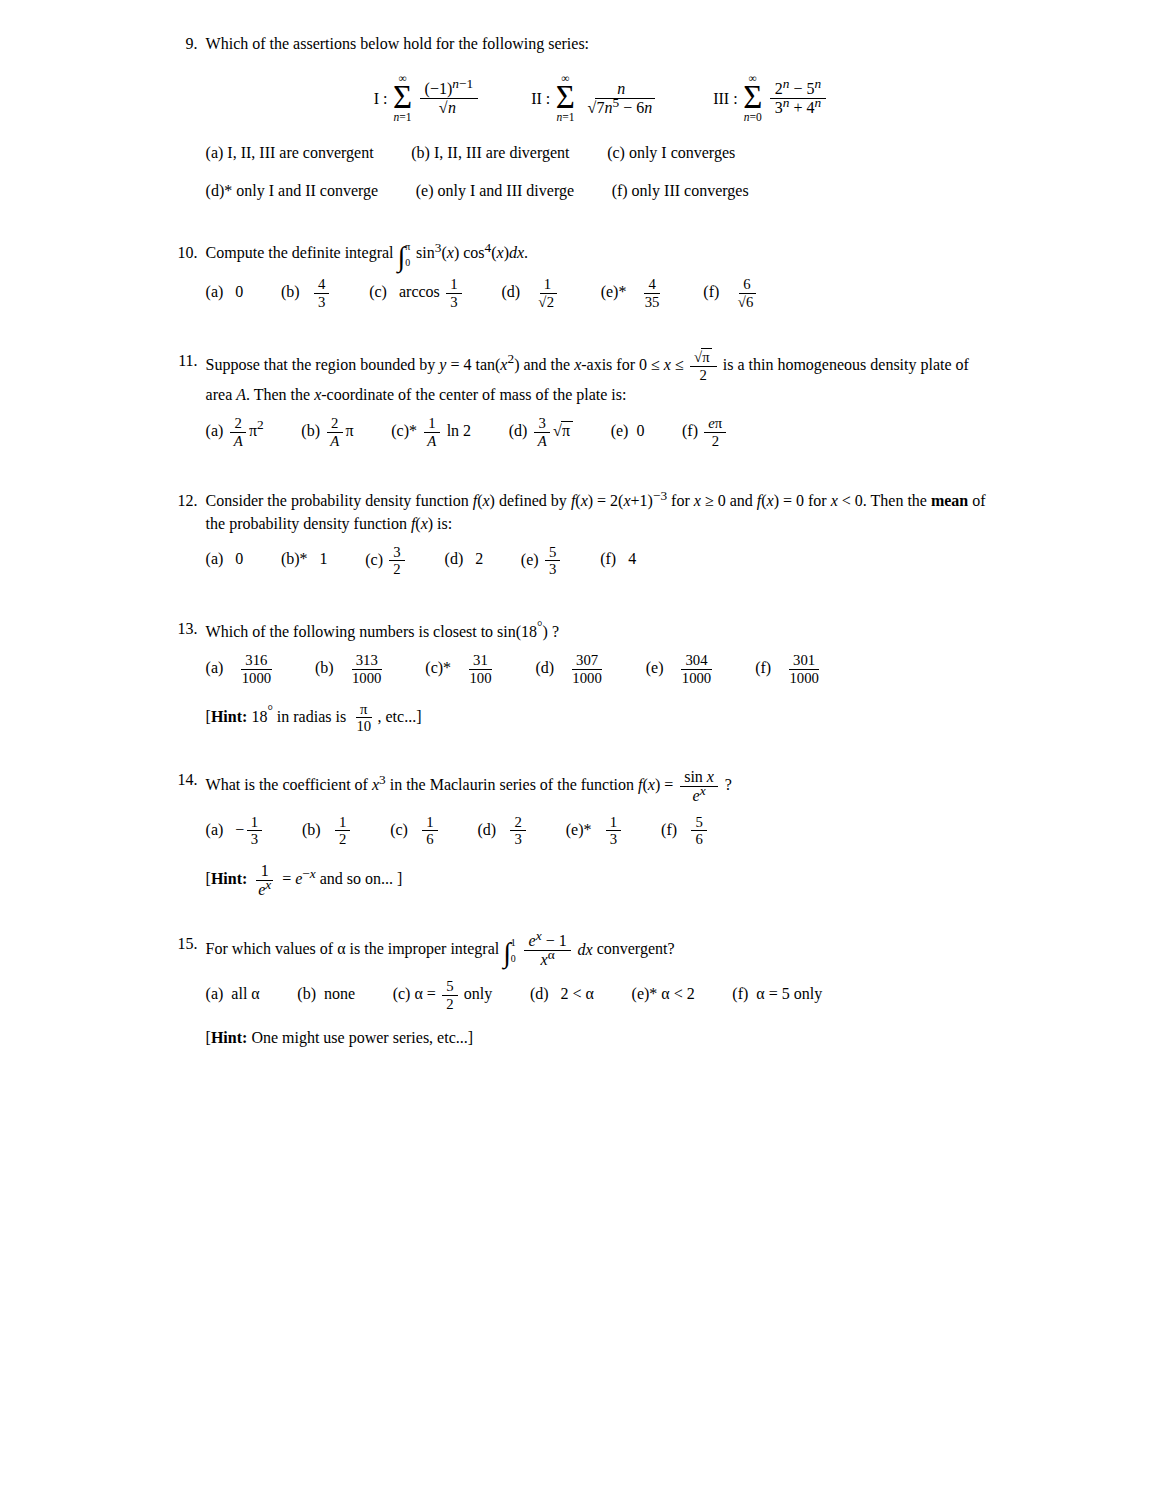Which of the assertions below hold for the following series:
I : ∞ Σ n=1 (−1)n−1 √n II : ∞ Σ n=1 n √7n5 − 6n III : ∞ Σ n=0 2n − 5n 3n + 4n
(a) I, II, III are convergent
(b) I, II, III are divergent
(c) only I converges
(d)* only I and II converge
(e) only I and III diverge
(f) only III converges
Compute the definite integral ∫π 0 sin3(x) cos4(x)dx.
(a) 0
(b) 43
(c) arccos 13
(d) 1√2
(e)* 435
(f) 6√6
Suppose that the region bounded by y = 4 tan(x2) and the x-axis for 0 ≤ x ≤ √π 2 is a thin homogeneous density plate of area A. Then the x-coordinate of the center of mass of the plate is:
(a) 2 Aπ2
(b) 2 Aπ
(c)* 1 A ln 2
(d) 3 A√π
(e) 0
(f) eπ 2
Consider the probability density function f(x) defined by f(x) = 2(x+1)−3 for x ≥ 0 and f(x) = 0 for x < 0. Then the mean of the probability density function f(x) is:
(a) 0
(b)* 1
(c) 32
(d) 2
(e) 53
(f) 4
Which of the following numbers is closest to sin(18°) ?
(a) 3161000
(b) 3131000
(c)* 31100
(d) 3071000
(e) 3041000
(f) 3011000
[Hint: 18° in radias is π 10, etc...]
What is the coefficient of x3 in the Maclaurin series of the function f(x) = sin x ex ?
(a) −13
(b) 12
(c) 16
(d) 23
(e)* 13
(f) 56
[Hint: 1 ex = e−x and so on... ]
For which values of α is the improper integral ∫10 ex − 1 xα dx convergent?
(a) all α
(b) none
(c) α = 52 only
(d) 2 < α
(e)* α < 2
(f) α = 5 only
[Hint: One might use power series, etc...]